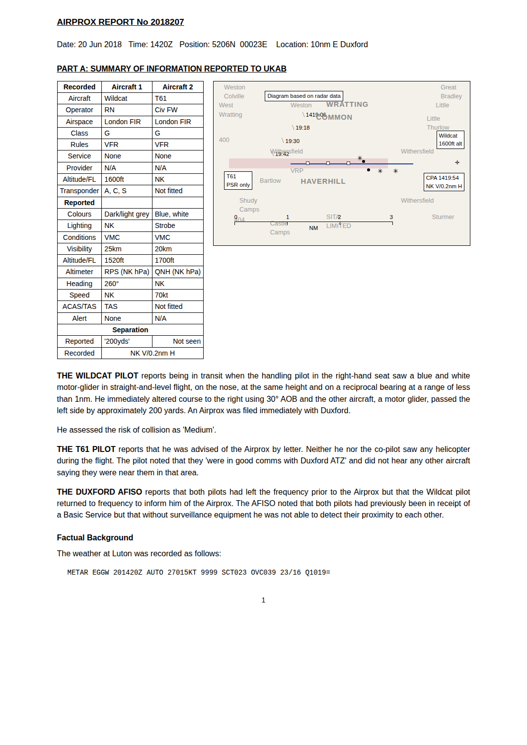AIRPROX REPORT No 2018207
Date: 20 Jun 2018 Time: 1420Z Position: 5206N 00023E Location: 10nm E Duxford
PART A: SUMMARY OF INFORMATION REPORTED TO UKAB
| Recorded | Aircraft 1 | Aircraft 2 |
| --- | --- | --- |
| Aircraft | Wildcat | T61 |
| Operator | RN | Civ FW |
| Airspace | London FIR | London FIR |
| Class | G | G |
| Rules | VFR | VFR |
| Service | None | None |
| Provider | N/A | N/A |
| Altitude/FL | 1600ft | NK |
| Transponder | A, C, S | Not fitted |
| Reported | | |
| Colours | Dark/light grey | Blue, white |
| Lighting | NK | Strobe |
| Conditions | VMC | VMC |
| Visibility | 25km | 20km |
| Altitude/FL | 1520ft | 1700ft |
| Altimeter | RPS (NK hPa) | QNH (NK hPa) |
| Heading | 260° | NK |
| Speed | NK | 70kt |
| ACAS/TAS | TAS | Not fitted |
| Alert | None | N/A |
| Separation |
| Reported | '200yds' | Not seen |
| Recorded | NK V/0.2nm H |
Weston
Colville Great
Bradley Diagram based on radar data West
Wratting Weston WRATTING Little 1419:06 COMMON Little
Thurlow 19:18 19:30 400 Wildcat
1600ft alt 19:42 Withersfield Withersfield ✳ ✳ ✳ ✛ T61
PSR only Bartlow HAVERHILL CPA 1419:54
NK V/0.2nm H VRP Shudy
Camps 404 Castle
Camps SITA
LIMITED Sturmer Withersfield
0123
NM
THE WILDCAT PILOT reports being in transit when the handling pilot in the right-hand seat saw a blue and white motor-glider in straight-and-level flight, on the nose, at the same height and on a reciprocal bearing at a range of less than 1nm. He immediately altered course to the right using 30° AOB and the other aircraft, a motor glider, passed the left side by approximately 200 yards. An Airprox was filed immediately with Duxford.
He assessed the risk of collision as 'Medium'.
THE T61 PILOT reports that he was advised of the Airprox by letter. Neither he nor the co-pilot saw any helicopter during the flight. The pilot noted that they 'were in good comms with Duxford ATZ' and did not hear any other aircraft saying they were near them in that area.
THE DUXFORD AFISO reports that both pilots had left the frequency prior to the Airprox but that the Wildcat pilot returned to frequency to inform him of the Airprox. The AFISO noted that both pilots had previously been in receipt of a Basic Service but that without surveillance equipment he was not able to detect their proximity to each other.
Factual Background
The weather at Luton was recorded as follows:
METAR EGGW 201420Z AUTO 27015KT 9999 SCT023 OVC039 23/16 Q1019=
1